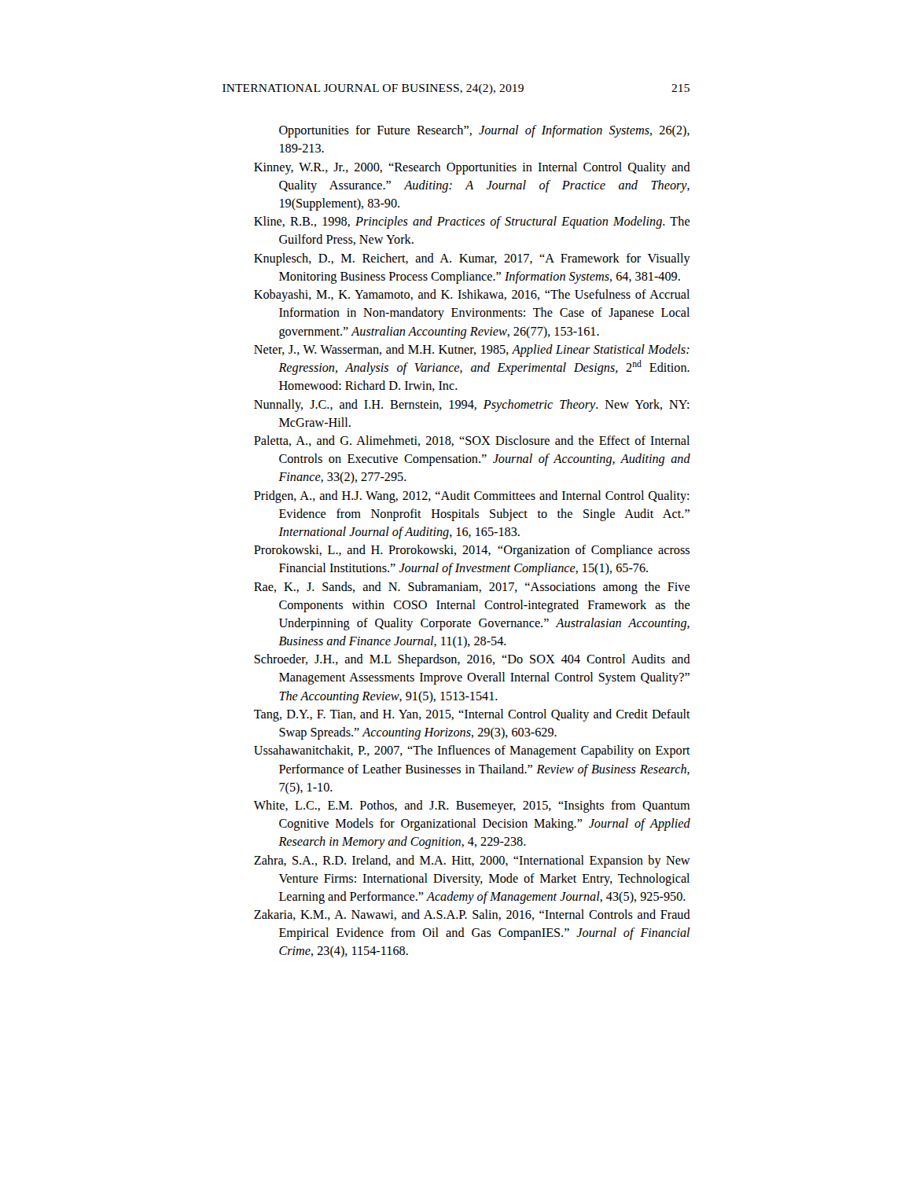International Journal of Business, 24(2), 2019 215
Opportunities for Future Research”, Journal of Information Systems, 26(2), 189-213.
Kinney, W.R., Jr., 2000, “Research Opportunities in Internal Control Quality and Quality Assurance.” Auditing: A Journal of Practice and Theory, 19(Supplement), 83-90.
Kline, R.B., 1998, Principles and Practices of Structural Equation Modeling. The Guilford Press, New York.
Knuplesch, D., M. Reichert, and A. Kumar, 2017, “A Framework for Visually Monitoring Business Process Compliance.” Information Systems, 64, 381-409.
Kobayashi, M., K. Yamamoto, and K. Ishikawa, 2016, “The Usefulness of Accrual Information in Non-mandatory Environments: The Case of Japanese Local government.” Australian Accounting Review, 26(77), 153-161.
Neter, J., W. Wasserman, and M.H. Kutner, 1985, Applied Linear Statistical Models: Regression, Analysis of Variance, and Experimental Designs, 2nd Edition. Homewood: Richard D. Irwin, Inc.
Nunnally, J.C., and I.H. Bernstein, 1994, Psychometric Theory. New York, NY: McGraw-Hill.
Paletta, A., and G. Alimehmeti, 2018, “SOX Disclosure and the Effect of Internal Controls on Executive Compensation.” Journal of Accounting, Auditing and Finance, 33(2), 277-295.
Pridgen, A., and H.J. Wang, 2012, “Audit Committees and Internal Control Quality: Evidence from Nonprofit Hospitals Subject to the Single Audit Act.” International Journal of Auditing, 16, 165-183.
Prorokowski, L., and H. Prorokowski, 2014, “Organization of Compliance across Financial Institutions.” Journal of Investment Compliance, 15(1), 65-76.
Rae, K., J. Sands, and N. Subramaniam, 2017, “Associations among the Five Components within COSO Internal Control-integrated Framework as the Underpinning of Quality Corporate Governance.” Australasian Accounting, Business and Finance Journal, 11(1), 28-54.
Schroeder, J.H., and M.L Shepardson, 2016, “Do SOX 404 Control Audits and Management Assessments Improve Overall Internal Control System Quality?” The Accounting Review, 91(5), 1513-1541.
Tang, D.Y., F. Tian, and H. Yan, 2015, “Internal Control Quality and Credit Default Swap Spreads.” Accounting Horizons, 29(3), 603-629.
Ussahawanitchakit, P., 2007, “The Influences of Management Capability on Export Performance of Leather Businesses in Thailand.” Review of Business Research, 7(5), 1-10.
White, L.C., E.M. Pothos, and J.R. Busemeyer, 2015, “Insights from Quantum Cognitive Models for Organizational Decision Making.” Journal of Applied Research in Memory and Cognition, 4, 229-238.
Zahra, S.A., R.D. Ireland, and M.A. Hitt, 2000, “International Expansion by New Venture Firms: International Diversity, Mode of Market Entry, Technological Learning and Performance.” Academy of Management Journal, 43(5), 925-950.
Zakaria, K.M., A. Nawawi, and A.S.A.P. Salin, 2016, “Internal Controls and Fraud Empirical Evidence from Oil and Gas CompanIES.” Journal of Financial Crime, 23(4), 1154-1168.